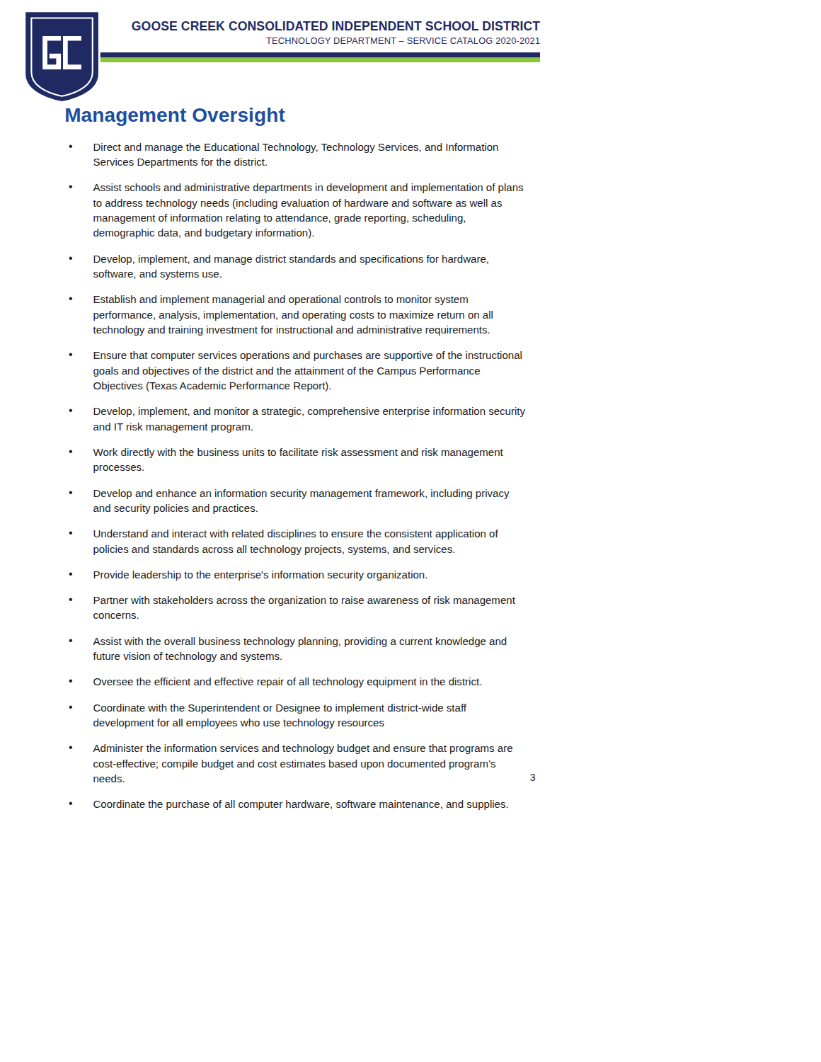Goose Creek CISD shield logo
GOOSE CREEK CONSOLIDATED INDEPENDENT SCHOOL DISTRICT
TECHNOLOGY DEPARTMENT – SERVICE CATALOG 2020-2021
Management Oversight
Direct and manage the Educational Technology, Technology Services, and Information Services Departments for the district.
Assist schools and administrative departments in development and implementation of plans to address technology needs (including evaluation of hardware and software as well as management of information relating to attendance, grade reporting, scheduling, demographic data, and budgetary information).
Develop, implement, and manage district standards and specifications for hardware, software, and systems use.
Establish and implement managerial and operational controls to monitor system performance, analysis, implementation, and operating costs to maximize return on all technology and training investment for instructional and administrative requirements.
Ensure that computer services operations and purchases are supportive of the instructional goals and objectives of the district and the attainment of the Campus Performance Objectives (Texas Academic Performance Report).
Develop, implement, and monitor a strategic, comprehensive enterprise information security and IT risk management program.
Work directly with the business units to facilitate risk assessment and risk management processes.
Develop and enhance an information security management framework, including privacy and security policies and practices.
Understand and interact with related disciplines to ensure the consistent application of policies and standards across all technology projects, systems, and services.
Provide leadership to the enterprise's information security organization.
Partner with stakeholders across the organization to raise awareness of risk management concerns.
Assist with the overall business technology planning, providing a current knowledge and future vision of technology and systems.
Oversee the efficient and effective repair of all technology equipment in the district.
Coordinate with the Superintendent or Designee to implement district-wide staff development for all employees who use technology resources
Administer the information services and technology budget and ensure that programs are cost-effective; compile budget and cost estimates based upon documented program’s needs.
Coordinate the purchase of all computer hardware, software maintenance, and supplies.
3